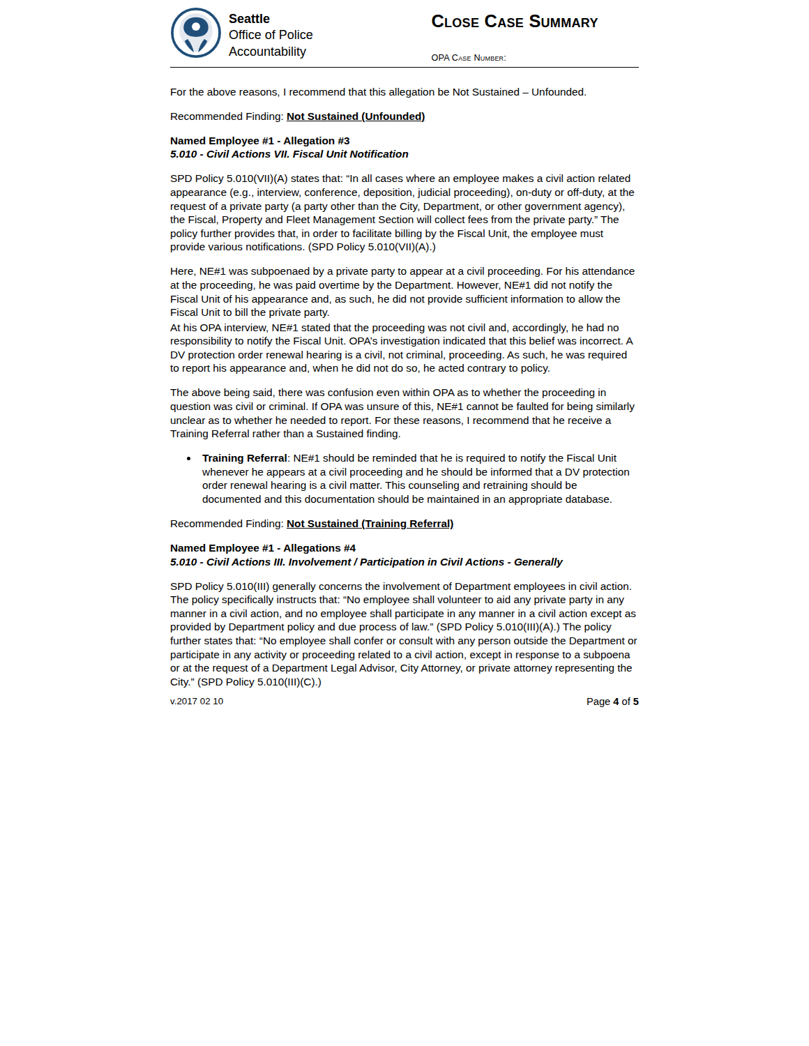Seattle
Office of Police
Accountability
Close Case Summary
OPA Case Number:
For the above reasons, I recommend that this allegation be Not Sustained – Unfounded.
Recommended Finding: Not Sustained (Unfounded)
Named Employee #1 - Allegation #3
5.010 - Civil Actions VII. Fiscal Unit Notification
SPD Policy 5.010(VII)(A) states that: “In all cases where an employee makes a civil action related appearance (e.g., interview, conference, deposition, judicial proceeding), on-duty or off-duty, at the request of a private party (a party other than the City, Department, or other government agency), the Fiscal, Property and Fleet Management Section will collect fees from the private party.” The policy further provides that, in order to facilitate billing by the Fiscal Unit, the employee must provide various notifications. (SPD Policy 5.010(VII)(A).)
Here, NE#1 was subpoenaed by a private party to appear at a civil proceeding. For his attendance at the proceeding, he was paid overtime by the Department. However, NE#1 did not notify the Fiscal Unit of his appearance and, as such, he did not provide sufficient information to allow the Fiscal Unit to bill the private party.
At his OPA interview, NE#1 stated that the proceeding was not civil and, accordingly, he had no responsibility to notify the Fiscal Unit. OPA’s investigation indicated that this belief was incorrect. A DV protection order renewal hearing is a civil, not criminal, proceeding. As such, he was required to report his appearance and, when he did not do so, he acted contrary to policy.
The above being said, there was confusion even within OPA as to whether the proceeding in question was civil or criminal. If OPA was unsure of this, NE#1 cannot be faulted for being similarly unclear as to whether he needed to report. For these reasons, I recommend that he receive a Training Referral rather than a Sustained finding.
Training Referral: NE#1 should be reminded that he is required to notify the Fiscal Unit whenever he appears at a civil proceeding and he should be informed that a DV protection order renewal hearing is a civil matter. This counseling and retraining should be documented and this documentation should be maintained in an appropriate database.
Recommended Finding: Not Sustained (Training Referral)
Named Employee #1 - Allegations #4
5.010 - Civil Actions III. Involvement / Participation in Civil Actions - Generally
SPD Policy 5.010(III) generally concerns the involvement of Department employees in civil action. The policy specifically instructs that: “No employee shall volunteer to aid any private party in any manner in a civil action, and no employee shall participate in any manner in a civil action except as provided by Department policy and due process of law.” (SPD Policy 5.010(III)(A).) The policy further states that: “No employee shall confer or consult with any person outside the Department or participate in any activity or proceeding related to a civil action, except in response to a subpoena or at the request of a Department Legal Advisor, City Attorney, or private attorney representing the City.” (SPD Policy 5.010(III)(C).)
Page 4 of 5
v.2017 02 10